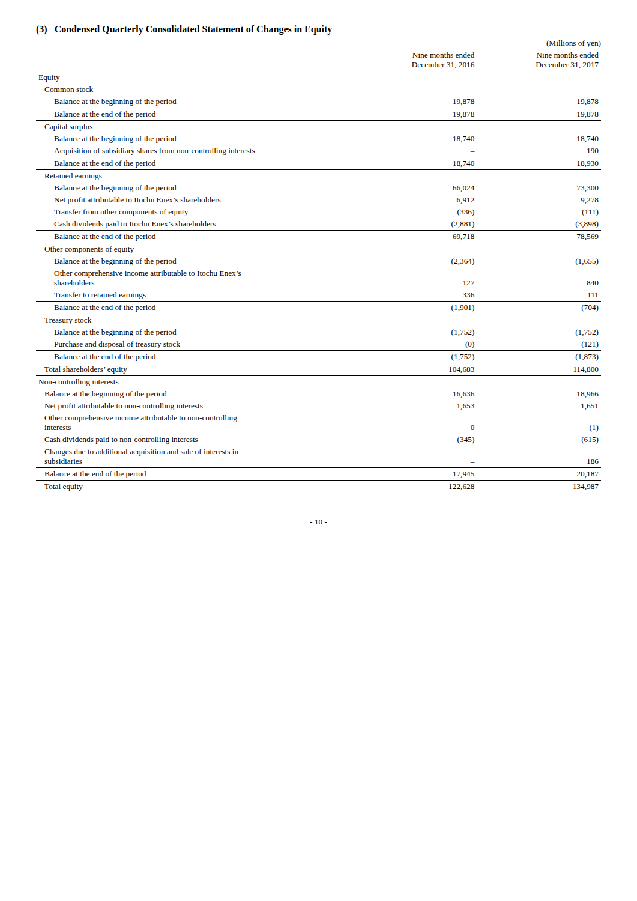(3) Condensed Quarterly Consolidated Statement of Changes in Equity
(Millions of yen)
| | Nine months ended December 31, 2016 | Nine months ended December 31, 2017 |
| --- | --- | --- |
| Equity | | |
| Common stock | | |
| Balance at the beginning of the period | 19,878 | 19,878 |
| Balance at the end of the period | 19,878 | 19,878 |
| Capital surplus | | |
| Balance at the beginning of the period | 18,740 | 18,740 |
| Acquisition of subsidiary shares from non-controlling interests | – | 190 |
| Balance at the end of the period | 18,740 | 18,930 |
| Retained earnings | | |
| Balance at the beginning of the period | 66,024 | 73,300 |
| Net profit attributable to Itochu Enex’s shareholders | 6,912 | 9,278 |
| Transfer from other components of equity | (336) | (111) |
| Cash dividends paid to Itochu Enex’s shareholders | (2,881) | (3,898) |
| Balance at the end of the period | 69,718 | 78,569 |
| Other components of equity | | |
| Balance at the beginning of the period | (2,364) | (1,655) |
| Other comprehensive income attributable to Itochu Enex’s shareholders | 127 | 840 |
| Transfer to retained earnings | 336 | 111 |
| Balance at the end of the period | (1,901) | (704) |
| Treasury stock | | |
| Balance at the beginning of the period | (1,752) | (1,752) |
| Purchase and disposal of treasury stock | (0) | (121) |
| Balance at the end of the period | (1,752) | (1,873) |
| Total shareholders’ equity | 104,683 | 114,800 |
| Non-controlling interests | | |
| Balance at the beginning of the period | 16,636 | 18,966 |
| Net profit attributable to non-controlling interests | 1,653 | 1,651 |
| Other comprehensive income attributable to non-controlling interests | 0 | (1) |
| Cash dividends paid to non-controlling interests | (345) | (615) |
| Changes due to additional acquisition and sale of interests in subsidiaries | – | 186 |
| Balance at the end of the period | 17,945 | 20,187 |
| Total equity | 122,628 | 134,987 |
- 10 -